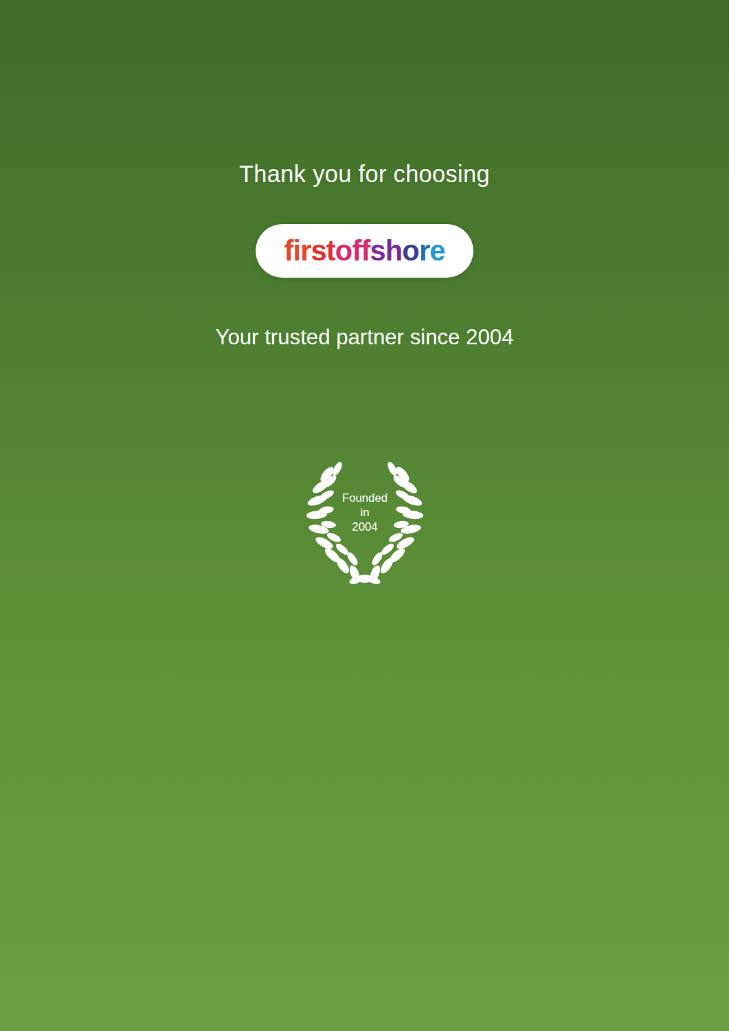Thank you for choosing
fir st off sh ore
Your trusted partner since 2004
Founded
in
2004